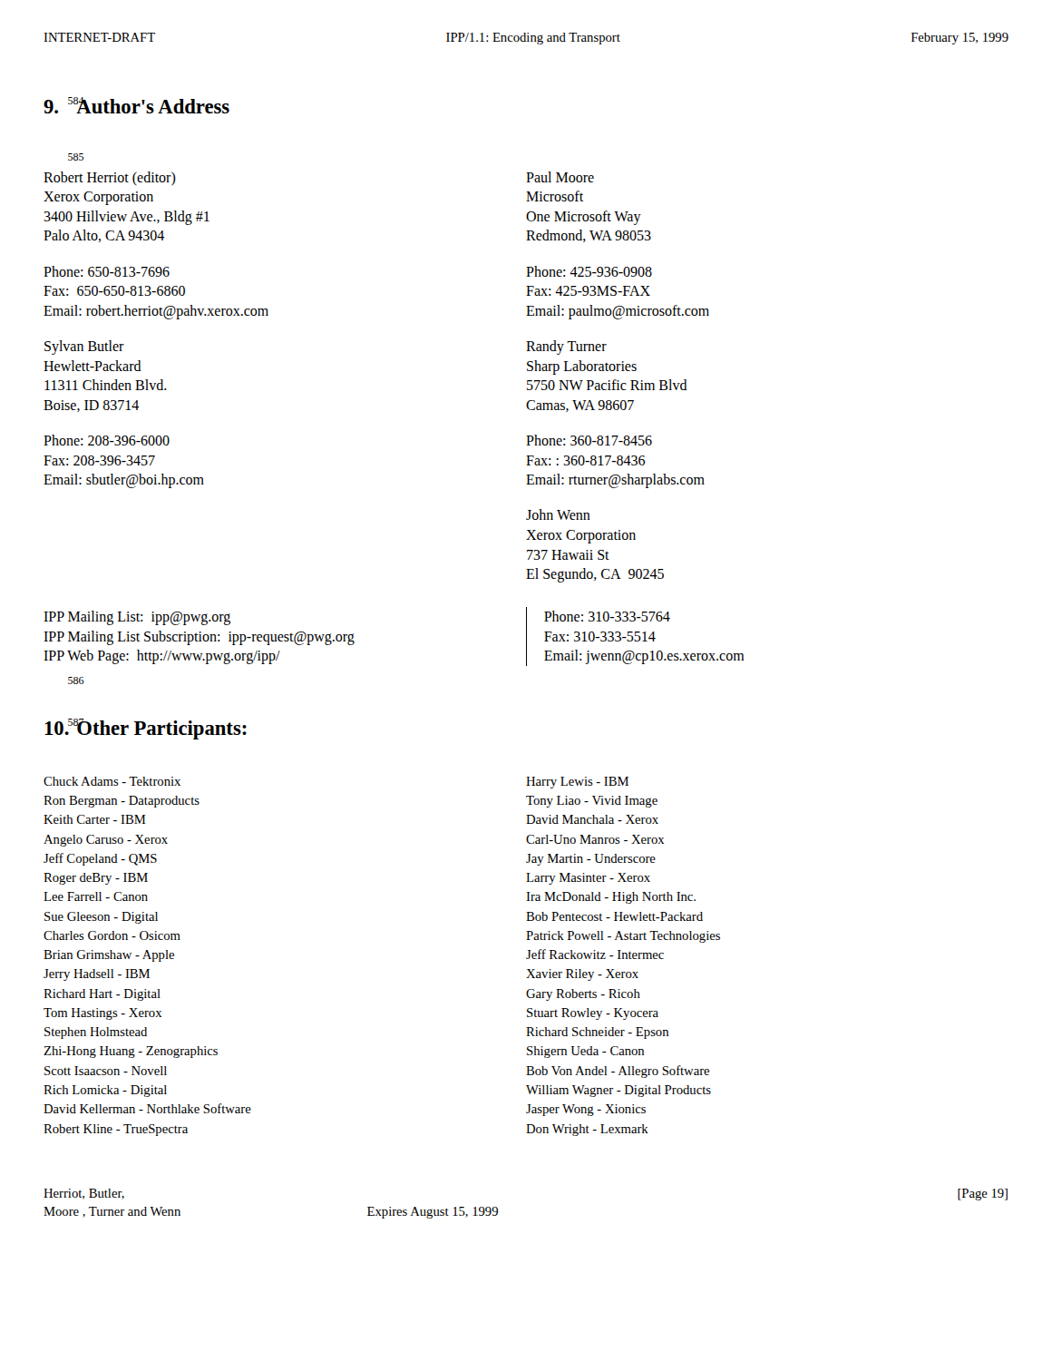INTERNET-DRAFT
IPP/1.1: Encoding and Transport
February 15, 1999
584
9. Author's Address
585
| Robert Herriot (editor) Xerox Corporation 3400 Hillview Ave., Bldg #1 Palo Alto, CA 94304 Phone: 650-813-7696 Fax: 650-650-813-6860 Email: robert.herriot@pahv.xerox.com Sylvan Butler Hewlett-Packard 11311 Chinden Blvd. Boise, ID 83714 Phone: 208-396-6000 Fax: 208-396-3457 Email: sbutler@boi.hp.com | Paul Moore Microsoft One Microsoft Way Redmond, WA 98053 Phone: 425-936-0908 Fax: 425-93MS-FAX Email: paulmo@microsoft.com Randy Turner Sharp Laboratories 5750 NW Pacific Rim Blvd Camas, WA 98607 Phone: 360-817-8456 Fax: : 360-817-8436 Email: rturner@sharplabs.com John Wenn Xerox Corporation 737 Hawaii St El Segundo, CA 90245 |
| IPP Mailing List: ipp@pwg.org IPP Mailing List Subscription: ipp-request@pwg.org IPP Web Page: http://www.pwg.org/ipp/ | Phone: 310-333-5764 Fax: 310-333-5514 Email: jwenn@cp10.es.xerox.com |
586
587
10. Other Participants:
| Chuck Adams - Tektronix Ron Bergman - Dataproducts Keith Carter - IBM Angelo Caruso - Xerox Jeff Copeland - QMS Roger deBry - IBM Lee Farrell - Canon Sue Gleeson - Digital Charles Gordon - Osicom Brian Grimshaw - Apple Jerry Hadsell - IBM Richard Hart - Digital Tom Hastings - Xerox Stephen Holmstead Zhi-Hong Huang - Zenographics Scott Isaacson - Novell Rich Lomicka - Digital David Kellerman - Northlake Software Robert Kline - TrueSpectra | Harry Lewis - IBM Tony Liao - Vivid Image David Manchala - Xerox Carl-Uno Manros - Xerox Jay Martin - Underscore Larry Masinter - Xerox Ira McDonald - High North Inc. Bob Pentecost - Hewlett-Packard Patrick Powell - Astart Technologies Jeff Rackowitz - Intermec Xavier Riley - Xerox Gary Roberts - Ricoh Stuart Rowley - Kyocera Richard Schneider - Epson Shigern Ueda - Canon Bob Von Andel - Allegro Software William Wagner - Digital Products Jasper Wong - Xionics Don Wright - Lexmark |
Herriot, Butler, [Page 19]
Moore , Turner and Wenn Expires August 15, 1999